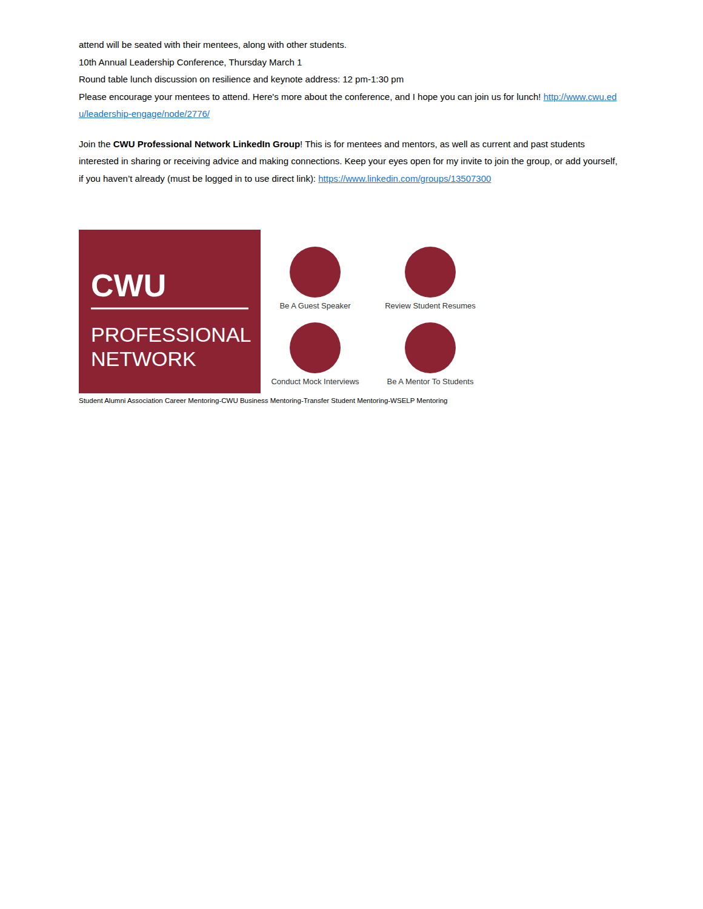attend will be seated with their mentees, along with other students.
10th Annual Leadership Conference, Thursday March 1
Round table lunch discussion on resilience and keynote address: 12 pm-1:30 pm
Please encourage your mentees to attend. Here's more about the conference, and I hope you can join us for lunch! http://www.cwu.edu/leadership-engage/node/2776/
Join the CWU Professional Network LinkedIn Group! This is for mentees and mentors, as well as current and past students interested in sharing or receiving advice and making connections. Keep your eyes open for my invite to join the group, or add yourself, if you haven’t already (must be logged in to use direct link): https://www.linkedin.com/groups/13507300
Student Alumni Association Career Mentoring-CWU Business Mentoring-Transfer Student Mentoring-WSELP Mentoring